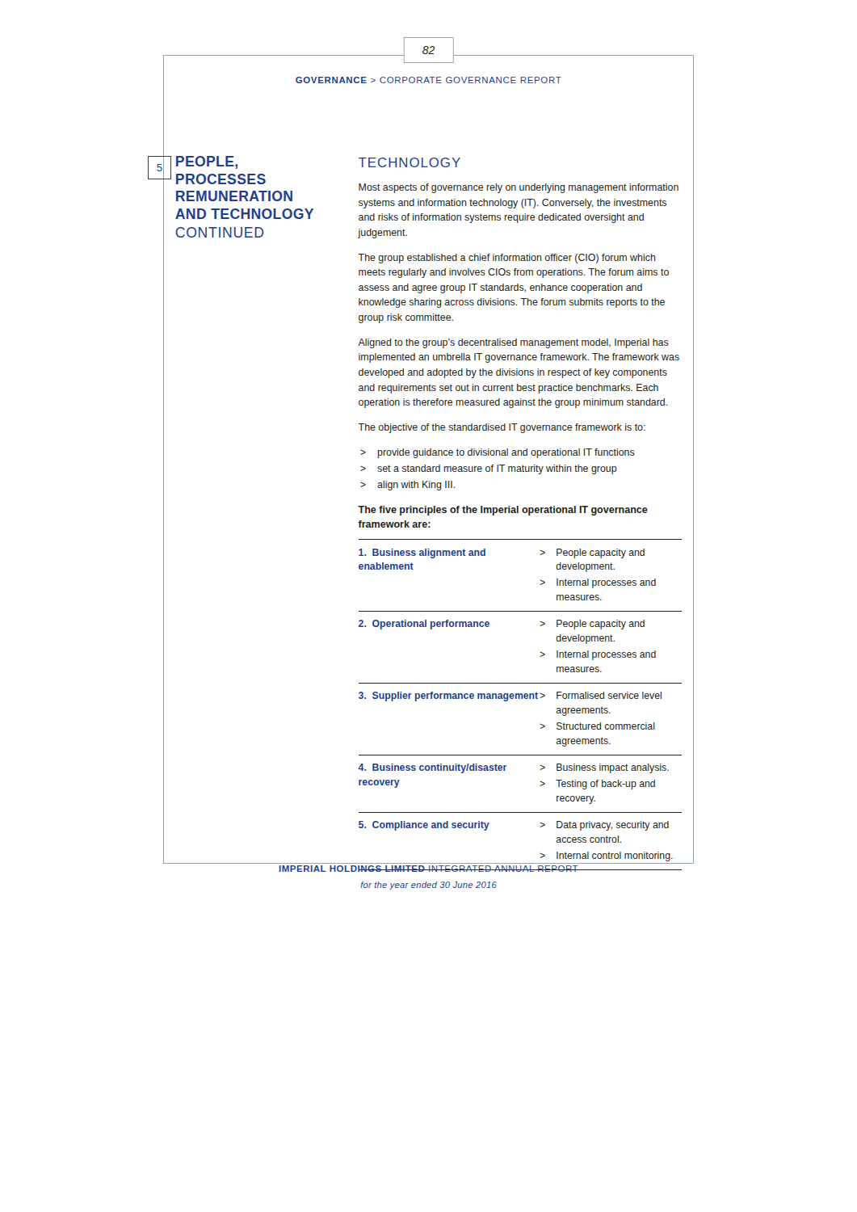82
GOVERNANCE > CORPORATE GOVERNANCE REPORT
5
People,
Processes
Remuneration
and Technology Continued
Technology
Most aspects of governance rely on underlying management information systems and information technology (IT). Conversely, the investments and risks of information systems require dedicated oversight and judgement.
The group established a chief information officer (CIO) forum which meets regularly and involves CIOs from operations. The forum aims to assess and agree group IT standards, enhance cooperation and knowledge sharing across divisions. The forum submits reports to the group risk committee.
Aligned to the group’s decentralised management model, Imperial has implemented an umbrella IT governance framework. The framework was developed and adopted by the divisions in respect of key components and requirements set out in current best practice benchmarks. Each operation is therefore measured against the group minimum standard.
The objective of the standardised IT governance framework is to:
provide guidance to divisional and operational IT functions
set a standard measure of IT maturity within the group
align with King III.
The five principles of the Imperial operational IT governance framework are:
| 1. Business alignment and enablement | People capacity and development. Internal processes and measures. |
| 2. Operational performance | People capacity and development. Internal processes and measures. |
| 3. Supplier performance management | Formalised service level agreements. Structured commercial agreements. |
| 4. Business continuity/disaster recovery | Business impact analysis. Testing of back-up and recovery. |
| 5. Compliance and security | Data privacy, security and access control. Internal control monitoring. |
Imperial Holdings Limited Integrated Annual Report
for the year ended 30 June 2016